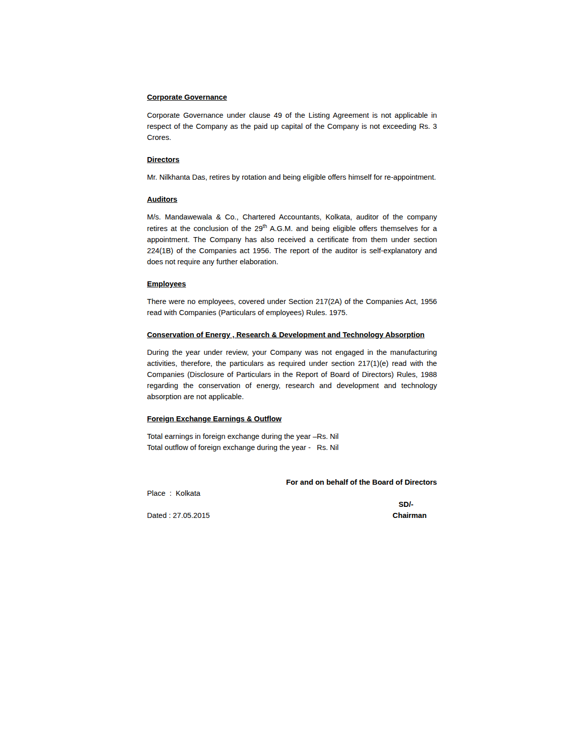Corporate Governance
Corporate Governance under clause 49 of the Listing Agreement is not applicable in respect of the Company as the paid up capital of the Company is not exceeding Rs. 3 Crores.
Directors
Mr. Nilkhanta Das, retires by rotation and being eligible offers himself for re-appointment.
Auditors
M/s. Mandawewala & Co., Chartered Accountants, Kolkata, auditor of the company retires at the conclusion of the 29th A.G.M. and being eligible offers themselves for a appointment. The Company has also received a certificate from them under section 224(1B) of the Companies act 1956. The report of the auditor is self-explanatory and does not require any further elaboration.
Employees
There were no employees, covered under Section 217(2A) of the Companies Act, 1956 read with Companies (Particulars of employees) Rules. 1975.
Conservation of Energy , Research & Development and Technology Absorption
During the year under review, your Company was not engaged in the manufacturing activities, therefore, the particulars as required under section 217(1)(e) read with the Companies (Disclosure of Particulars in the Report of Board of Directors) Rules, 1988 regarding the conservation of energy, research and development and technology absorption are not applicable.
Foreign Exchange Earnings & Outflow
Total earnings in foreign exchange during the year –Rs. Nil
Total outflow of foreign exchange during the year - Rs. Nil
For and on behalf of the Board of Directors
Place : Kolkata
SD/-
Dated : 27.05.2015 Chairman